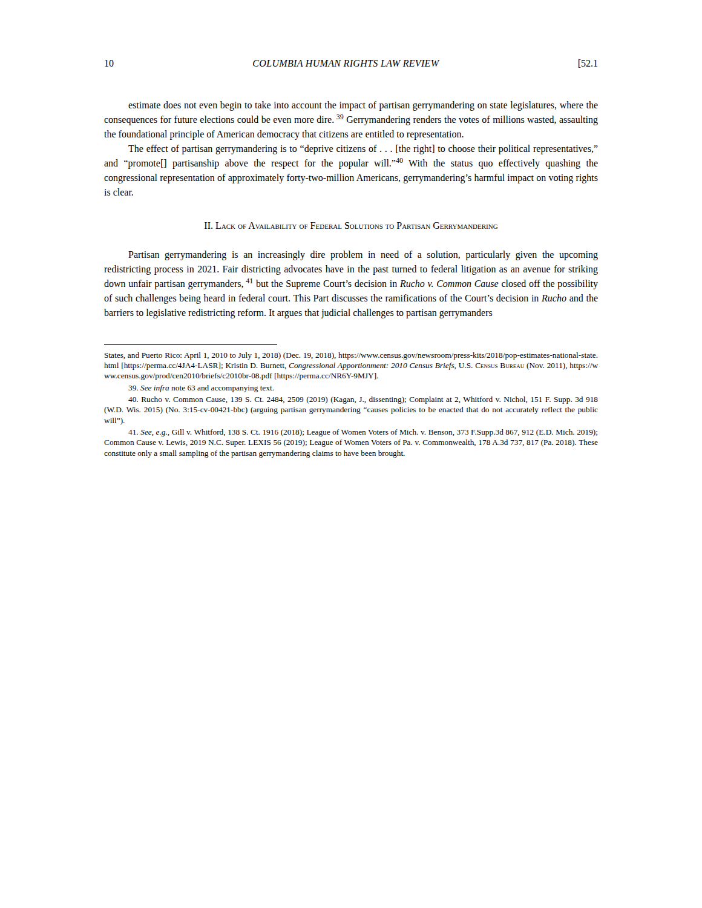10 COLUMBIA HUMAN RIGHTS LAW REVIEW [52.1
estimate does not even begin to take into account the impact of partisan gerrymandering on state legislatures, where the consequences for future elections could be even more dire. 39 Gerrymandering renders the votes of millions wasted, assaulting the foundational principle of American democracy that citizens are entitled to representation.
The effect of partisan gerrymandering is to “deprive citizens of . . . [the right] to choose their political representatives,” and “promote[] partisanship above the respect for the popular will.”40 With the status quo effectively quashing the congressional representation of approximately forty-two-million Americans, gerrymandering’s harmful impact on voting rights is clear.
II. Lack of Availability of Federal Solutions to Partisan Gerrymandering
Partisan gerrymandering is an increasingly dire problem in need of a solution, particularly given the upcoming redistricting process in 2021. Fair districting advocates have in the past turned to federal litigation as an avenue for striking down unfair partisan gerrymanders, 41 but the Supreme Court’s decision in Rucho v. Common Cause closed off the possibility of such challenges being heard in federal court. This Part discusses the ramifications of the Court’s decision in Rucho and the barriers to legislative redistricting reform. It argues that judicial challenges to partisan gerrymanders
States, and Puerto Rico: April 1, 2010 to July 1, 2018) (Dec. 19, 2018), https://www.census.gov/newsroom/press-kits/2018/pop-estimates-national-state.html [https://perma.cc/4JA4-LASR]; Kristin D. Burnett, Congressional Apportionment: 2010 Census Briefs, U.S. Census Bureau (Nov. 2011), https://www.census.gov/prod/cen2010/briefs/c2010br-08.pdf [https://perma.cc/NR6Y-9MJY].
39. See infra note 63 and accompanying text.
40. Rucho v. Common Cause, 139 S. Ct. 2484, 2509 (2019) (Kagan, J., dissenting); Complaint at 2, Whitford v. Nichol, 151 F. Supp. 3d 918 (W.D. Wis. 2015) (No. 3:15-cv-00421-bbc) (arguing partisan gerrymandering “causes policies to be enacted that do not accurately reflect the public will”).
41. See, e.g., Gill v. Whitford, 138 S. Ct. 1916 (2018); League of Women Voters of Mich. v. Benson, 373 F.Supp.3d 867, 912 (E.D. Mich. 2019); Common Cause v. Lewis, 2019 N.C. Super. LEXIS 56 (2019); League of Women Voters of Pa. v. Commonwealth, 178 A.3d 737, 817 (Pa. 2018). These constitute only a small sampling of the partisan gerrymandering claims to have been brought.